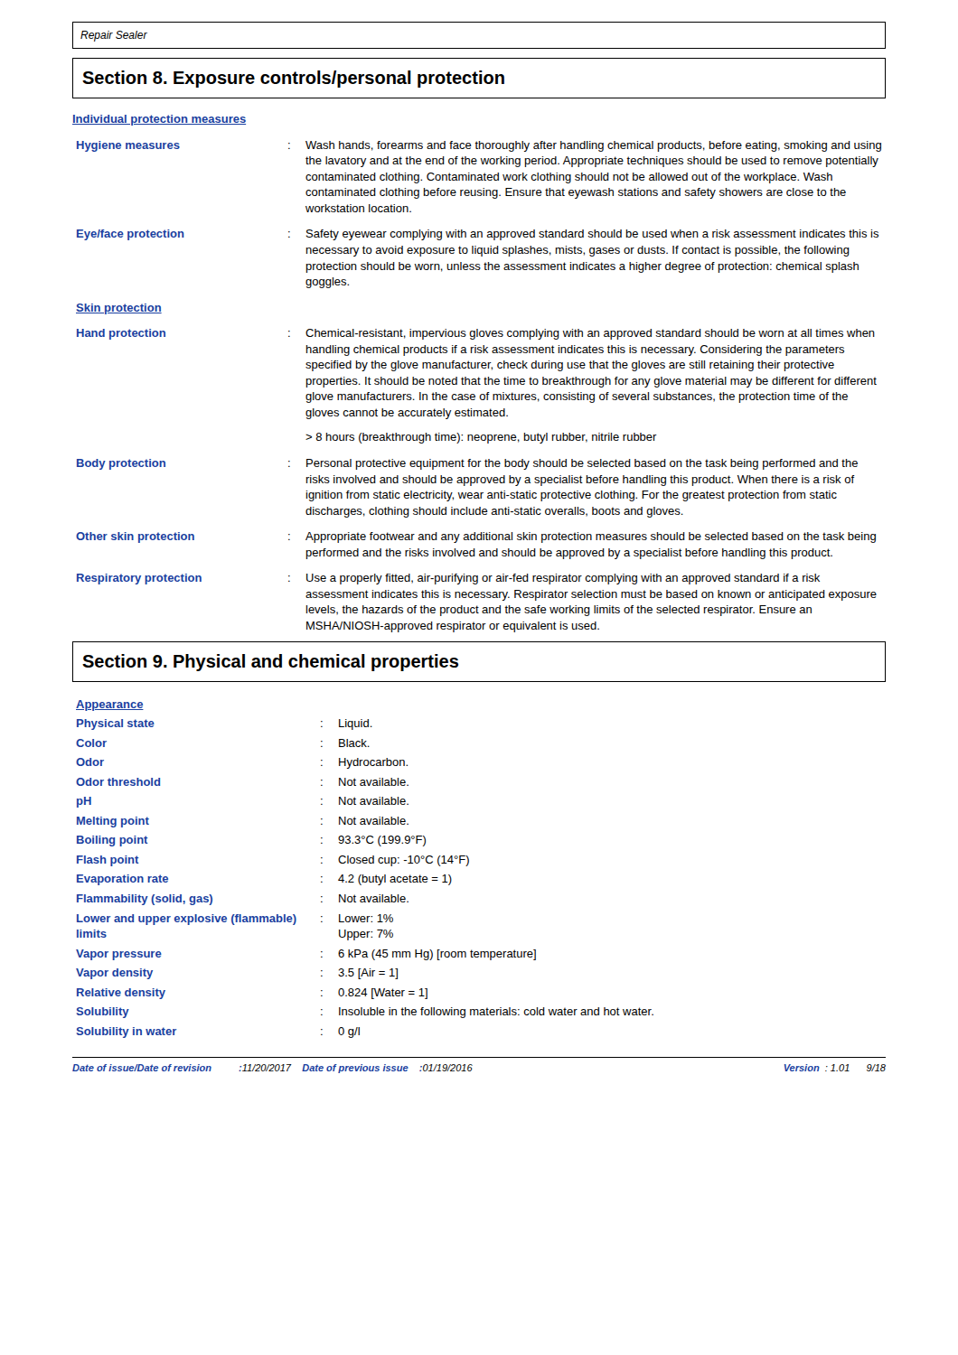Repair Sealer
Section 8. Exposure controls/personal protection
Individual protection measures
| Hygiene measures | : | Wash hands, forearms and face thoroughly after handling chemical products, before eating, smoking and using the lavatory and at the end of the working period. Appropriate techniques should be used to remove potentially contaminated clothing. Contaminated work clothing should not be allowed out of the workplace. Wash contaminated clothing before reusing. Ensure that eyewash stations and safety showers are close to the workstation location. |
| Eye/face protection | : | Safety eyewear complying with an approved standard should be used when a risk assessment indicates this is necessary to avoid exposure to liquid splashes, mists, gases or dusts. If contact is possible, the following protection should be worn, unless the assessment indicates a higher degree of protection: chemical splash goggles. |
| Skin protection | | |
| Hand protection | : | Chemical-resistant, impervious gloves complying with an approved standard should be worn at all times when handling chemical products if a risk assessment indicates this is necessary. Considering the parameters specified by the glove manufacturer, check during use that the gloves are still retaining their protective properties. It should be noted that the time to breakthrough for any glove material may be different for different glove manufacturers. In the case of mixtures, consisting of several substances, the protection time of the gloves cannot be accurately estimated. > 8 hours (breakthrough time): neoprene, butyl rubber, nitrile rubber |
| Body protection | : | Personal protective equipment for the body should be selected based on the task being performed and the risks involved and should be approved by a specialist before handling this product. When there is a risk of ignition from static electricity, wear anti-static protective clothing. For the greatest protection from static discharges, clothing should include anti-static overalls, boots and gloves. |
| Other skin protection | : | Appropriate footwear and any additional skin protection measures should be selected based on the task being performed and the risks involved and should be approved by a specialist before handling this product. |
| Respiratory protection | : | Use a properly fitted, air-purifying or air-fed respirator complying with an approved standard if a risk assessment indicates this is necessary. Respirator selection must be based on known or anticipated exposure levels, the hazards of the product and the safe working limits of the selected respirator. Ensure an MSHA/NIOSH-approved respirator or equivalent is used. |
Section 9. Physical and chemical properties
| Appearance |
| Physical state | : | Liquid. |
| Color | : | Black. |
| Odor | : | Hydrocarbon. |
| Odor threshold | : | Not available. |
| pH | : | Not available. |
| Melting point | : | Not available. |
| Boiling point | : | 93.3°C (199.9°F) |
| Flash point | : | Closed cup: -10°C (14°F) |
| Evaporation rate | : | 4.2 (butyl acetate = 1) |
| Flammability (solid, gas) | : | Not available. |
| Lower and upper explosive (flammable) limits | : | Lower: 1% Upper: 7% |
| Vapor pressure | : | 6 kPa (45 mm Hg) [room temperature] |
| Vapor density | : | 3.5 [Air = 1] |
| Relative density | : | 0.824 [Water = 1] |
| Solubility | : | Insoluble in the following materials: cold water and hot water. |
| Solubility in water | : | 0 g/l |
Date of issue/Date of revision
: 11/20/2017 Date of previous issue : 01/19/2016
Version : 1.01 9/18